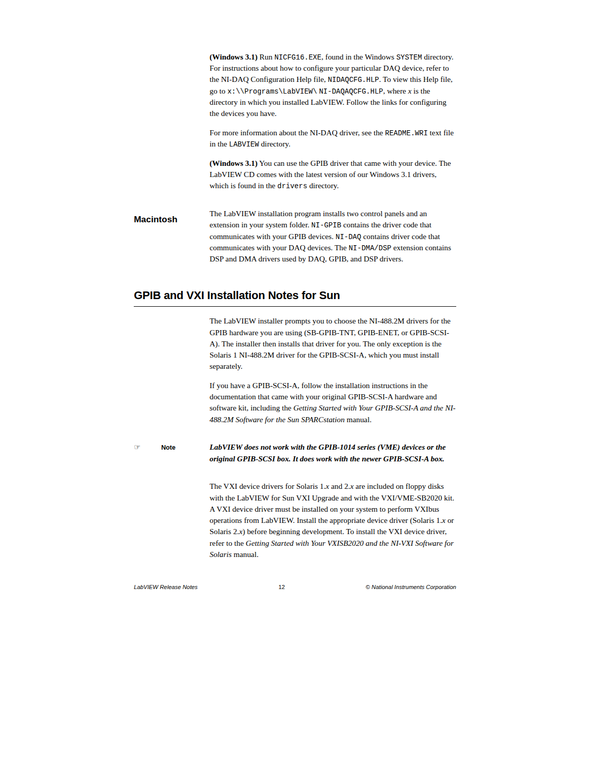(Windows 3.1) Run NICFG16.EXE, found in the Windows SYSTEM directory. For instructions about how to configure your particular DAQ device, refer to the NI-DAQ Configuration Help file, NIDAQCFG.HLP. To view this Help file, go to x:\\Programs\LabVIEW\ NI-DAQAQCFG.HLP, where x is the directory in which you installed LabVIEW. Follow the links for configuring the devices you have.
For more information about the NI-DAQ driver, see the README.WRI text file in the LABVIEW directory.
(Windows 3.1) You can use the GPIB driver that came with your device. The LabVIEW CD comes with the latest version of our Windows 3.1 drivers, which is found in the drivers directory.
Macintosh
The LabVIEW installation program installs two control panels and an extension in your system folder. NI-GPIB contains the driver code that communicates with your GPIB devices. NI-DAQ contains driver code that communicates with your DAQ devices. The NI-DMA/DSP extension contains DSP and DMA drivers used by DAQ, GPIB, and DSP drivers.
GPIB and VXI Installation Notes for Sun
The LabVIEW installer prompts you to choose the NI-488.2M drivers for the GPIB hardware you are using (SB-GPIB-TNT, GPIB-ENET, or GPIB-SCSI-A). The installer then installs that driver for you. The only exception is the Solaris 1 NI-488.2M driver for the GPIB-SCSI-A, which you must install separately.
If you have a GPIB-SCSI-A, follow the installation instructions in the documentation that came with your original GPIB-SCSI-A hardware and software kit, including the Getting Started with Your GPIB-SCSI-A and the NI-488.2M Software for the Sun SPARCstation manual.
☞Note
LabVIEW does not work with the GPIB-1014 series (VME) devices or the original GPIB-SCSI box. It does work with the newer GPIB-SCSI-A box.
The VXI device drivers for Solaris 1.x and 2.x are included on floppy disks with the LabVIEW for Sun VXI Upgrade and with the VXI/VME-SB2020 kit. A VXI device driver must be installed on your system to perform VXIbus operations from LabVIEW. Install the appropriate device driver (Solaris 1.x or Solaris 2.x) before beginning development. To install the VXI device driver, refer to the Getting Started with Your VXISB2020 and the NI-VXI Software for Solaris manual.
LabVIEW Release Notes
12
© National Instruments Corporation